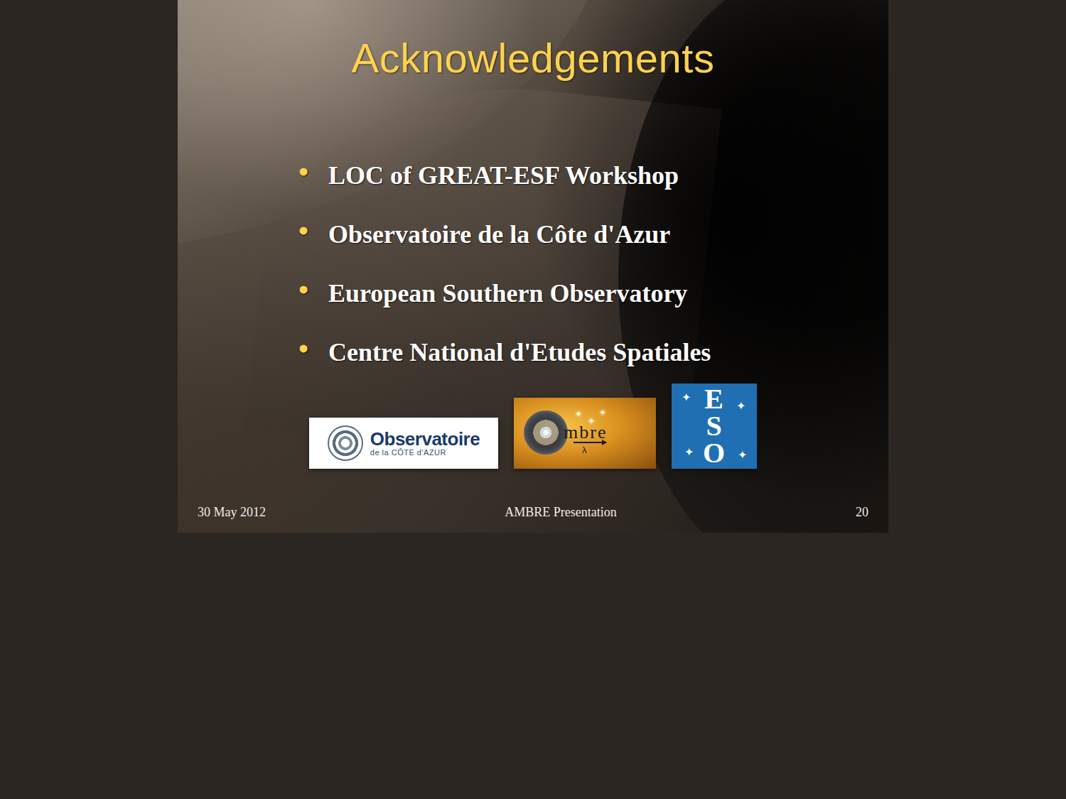Acknowledgements
LOC of GREAT-ESF Workshop
Observatoire de la Côte d'Azur
European Southern Observatory
Centre National d'Etudes Spatiales
Observatoire
de la CÔTE d'AZUR
mbre
λ
✦ ✦ ✦
E
S
O
✦ ✦ ✦ ✦
30 May 2012
AMBRE Presentation
20